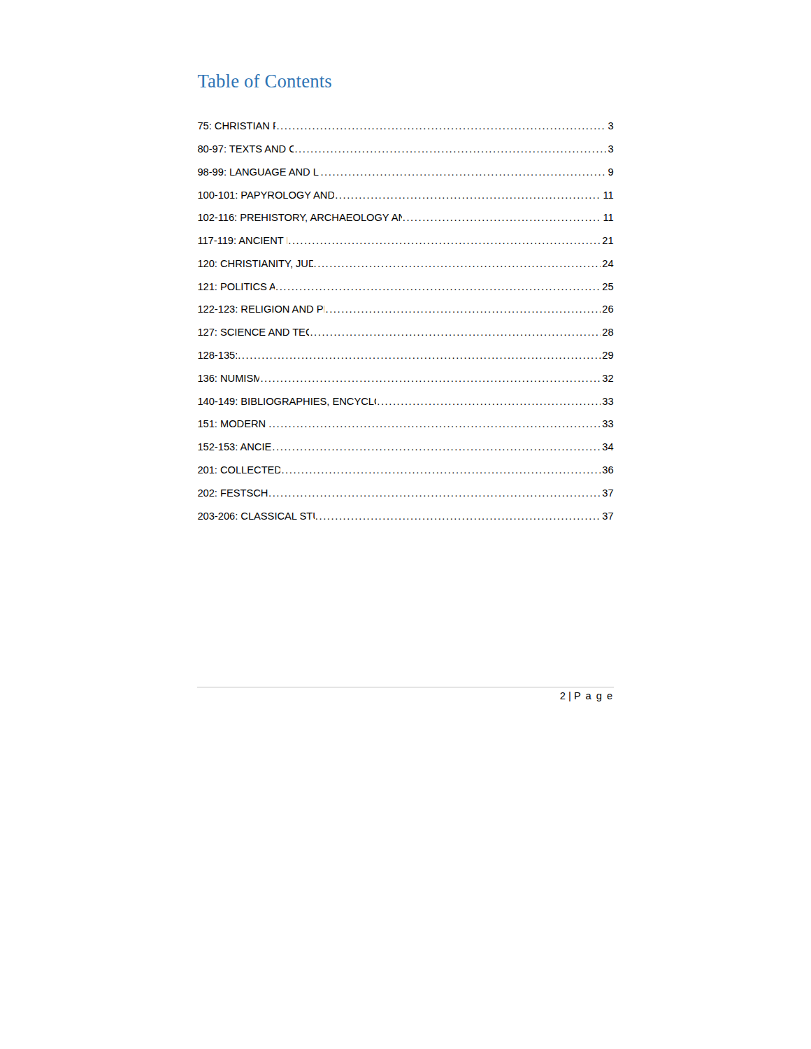Table of Contents
75: CHRISTIAN FATHERS ................................................................................................................................. 3
80-97: TEXTS AND CRITICISM ..................................................................................................................... 3
98-99: LANGUAGE AND LITERATURE ......................................................................................................... 9
100-101: PAPYROLOGY AND EPIGRAPHY .................................................................................................. 11
102-116: PREHISTORY, ARCHAEOLOGY AND TOPOGRAPHY ....................................................................... 11
117-119: ANCIENT HISTORY ..................................................................................................................... 21
120: CHRISTIANITY, JUDAISM ETC. .......................................................................................................... 24
121: POLITICS AND LAW ............................................................................................................................. 25
122-123: RELIGION AND PHILOSOPHY ..................................................................................................... 26
127: SCIENCE AND TECHNOLOGY ............................................................................................................. 28
128-135: ART ................................................................................................................................................. 29
136: NUMISMATICS ................................................................................................................................. 32
140-149: BIBLIOGRAPHIES, ENCYCLOPAEDIAS ETC. ................................................................................ 33
151: MODERN GREEK ............................................................................................................................... 33
152-153: ANCIENT LIFE ............................................................................................................................. 34
201: COLLECTED ESSAYS ........................................................................................................................... 36
202: FESTSCHRIFTEN ................................................................................................................................ 37
203-206: CLASSICAL STUDIES ETC. .......................................................................................................... 37
2 | P a g e